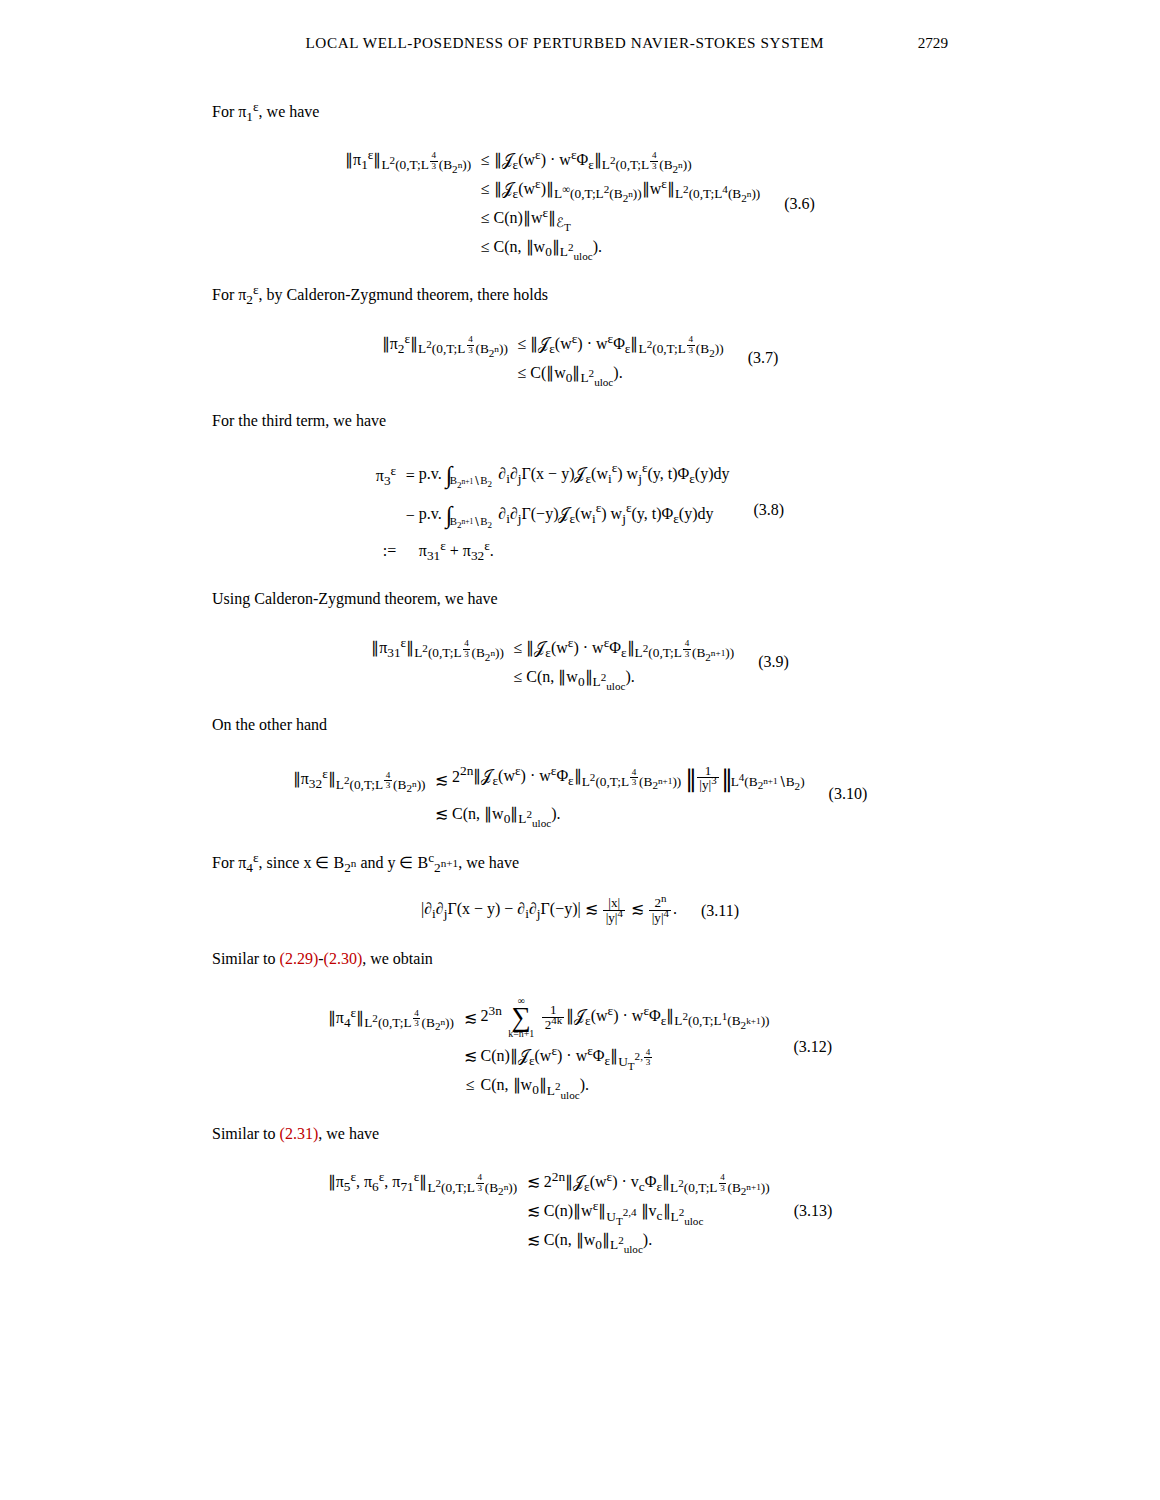LOCAL WELL-POSEDNESS OF PERTURBED NAVIER-STOKES SYSTEM 2729
For π1ε, we have
∥π1ε∥L2(0,T;L43(B2n)) ≤ ∥𝒥ε(wε) · wεΦε∥L2(0,T;L43(B2n))
≤ ∥𝒥ε(wε)∥L∞(0,T;L2(B2n))∥wε∥L2(0,T;L4(B2n))
≤ C(n)∥wε∥ℰT
≤ C(n, ∥w0∥L2uloc).
(3.6)
For π2ε, by Calderon-Zygmund theorem, there holds
∥π2ε∥L2(0,T;L43(B2n)) ≤ ∥𝒥ε(wε) · wεΦε∥L2(0,T;L43(B2))
≤ C(∥w0∥L2uloc).
(3.7)
For the third term, we have
π3ε = p.v. ∫B2n+1∖B2 ∂i∂jΓ(x − y)𝒥ε(wiε) wjε(y, t)Φε(y)dy
− p.v. ∫B2n+1∖B2 ∂i∂jΓ(−y)𝒥ε(wiε) wjε(y, t)Φε(y)dy
:= π31ε + π32ε.
(3.8)
Using Calderon-Zygmund theorem, we have
∥π31ε∥L2(0,T;L43(B2n)) ≤ ∥𝒥ε(wε) · wεΦε∥L2(0,T;L43(B2n+1))
≤ C(n, ∥w0∥L2uloc).
(3.9)
On the other hand
∥π32ε∥L2(0,T;L43(B2n)) 22n∥𝒥ε(wε) · wεΦε∥L2(0,T;L43(B2n+1)) ∥1|y|3∥L4(B2n+1∖B2)
C(n, ∥w0∥L2uloc).
(3.10)
For π4ε, since x ∈ B2n and y ∈ Bc2n+1, we have
|∂i∂jΓ(x − y) − ∂i∂jΓ(−y)| |x||y|4 2n|y|4.
(3.11)
Similar to (2.29)-(2.30), we obtain
∥π4ε∥L2(0,T;L43(B2n)) 23n ∞∑k=n+1 124k∥𝒥ε(wε) · wεΦε∥L2(0,T;L1(B2k+1))
C(n)∥𝒥ε(wε) · wεΦε∥UT2,43
≤ C(n, ∥w0∥L2uloc).
(3.12)
Similar to (2.31), we have
∥π5ε, π6ε, π71ε∥L2(0,T;L43(B2n)) 22n∥𝒥ε(wε) · vcΦε∥L2(0,T;L43(B2n+1))
C(n)∥wε∥UT2,4 ∥vc∥L2uloc
C(n, ∥w0∥L2uloc).
(3.13)